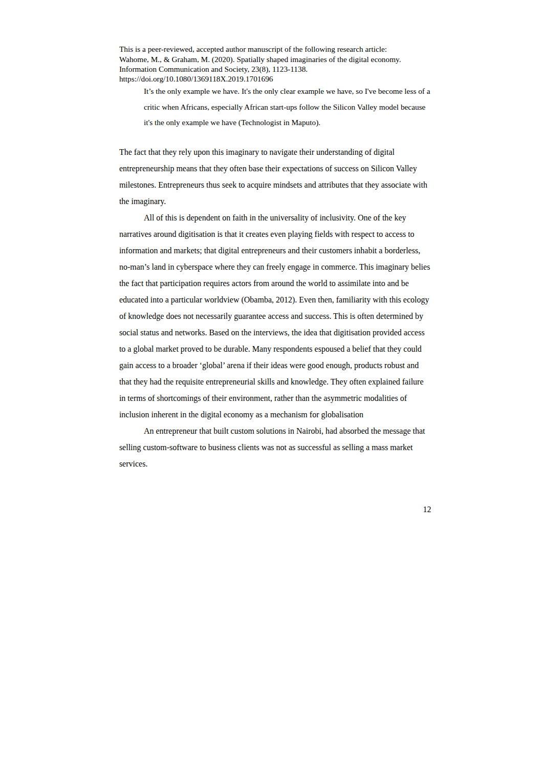This is a peer-reviewed, accepted author manuscript of the following research article:
Wahome, M., & Graham, M. (2020). Spatially shaped imaginaries of the digital economy.
Information Communication and Society, 23(8), 1123-1138.
https://doi.org/10.1080/1369118X.2019.1701696
It’s the only example we have. It's the only clear example we have, so I've become less of a critic when Africans, especially African start-ups follow the Silicon Valley model because it's the only example we have (Technologist in Maputo).
The fact that they rely upon this imaginary to navigate their understanding of digital entrepreneurship means that they often base their expectations of success on Silicon Valley milestones. Entrepreneurs thus seek to acquire mindsets and attributes that they associate with the imaginary.
All of this is dependent on faith in the universality of inclusivity. One of the key narratives around digitisation is that it creates even playing fields with respect to access to information and markets; that digital entrepreneurs and their customers inhabit a borderless, no-man’s land in cyberspace where they can freely engage in commerce. This imaginary belies the fact that participation requires actors from around the world to assimilate into and be educated into a particular worldview (Obamba, 2012). Even then, familiarity with this ecology of knowledge does not necessarily guarantee access and success. This is often determined by social status and networks. Based on the interviews, the idea that digitisation provided access to a global market proved to be durable. Many respondents espoused a belief that they could gain access to a broader ‘global’ arena if their ideas were good enough, products robust and that they had the requisite entrepreneurial skills and knowledge. They often explained failure in terms of shortcomings of their environment, rather than the asymmetric modalities of inclusion inherent in the digital economy as a mechanism for globalisation
An entrepreneur that built custom solutions in Nairobi, had absorbed the message that selling custom-software to business clients was not as successful as selling a mass market services.
12